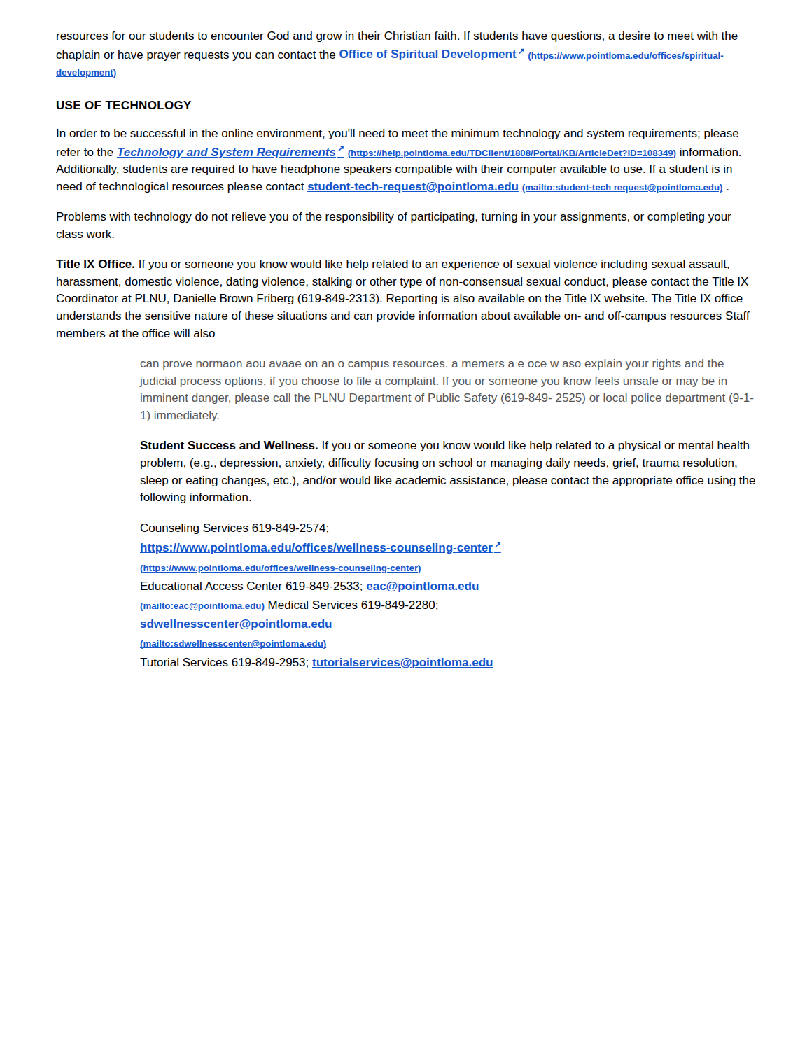resources for our students to encounter God and grow in their Christian faith. If students have questions, a desire to meet with the chaplain or have prayer requests you can contact the Office of Spiritual Development (https://www.pointloma.edu/offices/spiritual-development)
USE OF TECHNOLOGY
In order to be successful in the online environment, you'll need to meet the minimum technology and system requirements; please refer to the Technology and System Requirements (https://help.pointloma.edu/TDClient/1808/Portal/KB/ArticleDet?ID=108349) information. Additionally, students are required to have headphone speakers compatible with their computer available to use. If a student is in need of technological resources please contact student-tech-request@pointloma.edu (mailto:student-tech request@pointloma.edu) .
Problems with technology do not relieve you of the responsibility of participating, turning in your assignments, or completing your class work.
Title IX Office. If you or someone you know would like help related to an experience of sexual violence including sexual assault, harassment, domestic violence, dating violence, stalking or other type of non-consensual sexual conduct, please contact the Title IX Coordinator at PLNU, Danielle Brown Friberg (619-849-2313). Reporting is also available on the Title IX website. The Title IX office understands the sensitive nature of these situations and can provide information about available on- and off-campus resources Staff members at the office will also
can prove normaon aou avaae on an o campus resources. a memers a e oce w aso explain your rights and the judicial process options, if you choose to file a complaint. If you or someone you know feels unsafe or may be in imminent danger, please call the PLNU Department of Public Safety (619-849- 2525) or local police department (9-1-1) immediately.
Student Success and Wellness. If you or someone you know would like help related to a physical or mental health problem, (e.g., depression, anxiety, difficulty focusing on school or managing daily needs, grief, trauma resolution, sleep or eating changes, etc.), and/or would like academic assistance, please contact the appropriate office using the following information.
Counseling Services 619-849-2574;
https://www.pointloma.edu/offices/wellness-counseling-center
(https://www.pointloma.edu/offices/wellness-counseling-center)
Educational Access Center 619-849-2533; eac@pointloma.edu
(mailto:eac@pointloma.edu) Medical Services 619-849-2280;
sdwellnesscenter@pointloma.edu
(mailto:sdwellnesscenter@pointloma.edu)
Tutorial Services 619-849-2953; tutorialservices@pointloma.edu